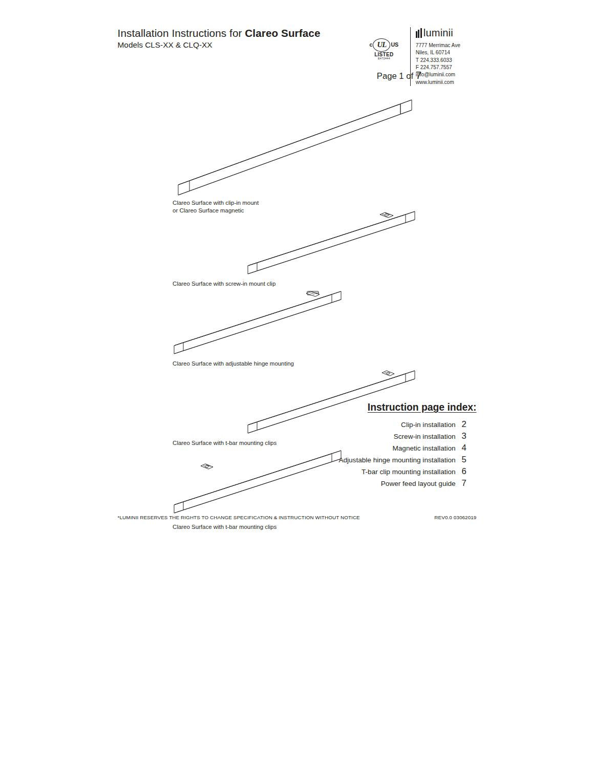Installation Instructions for Clareo Surface
Models CLS-XX & CLQ-XX
c UL US
LISTED
E472444
luminii
7777 Merrimac Ave
Niles, IL 60714
T 224.333.6033
F 224.757.7557
info@luminii.com
www.luminii.com
Page 1 of 7
Clareo Surface with clip-in mount
or Clareo Surface magnetic
Clareo Surface with screw-in mount clip
Clareo Surface with adjustable hinge mounting
Clareo Surface with t-bar mounting clips
Clareo Surface with t-bar mounting clips
Instruction page index:
| Clip-in installation | 2 |
| Screw-in installation | 3 |
| Magnetic installation | 4 |
| Adjustable hinge mounting installation | 5 |
| T-bar clip mounting installation | 6 |
| Power feed layout guide | 7 |
*LUMINII RESERVES THE RIGHTS TO CHANGE SPECIFICATION & INSTRUCTION WITHOUT NOTICE REV0.0 03062019